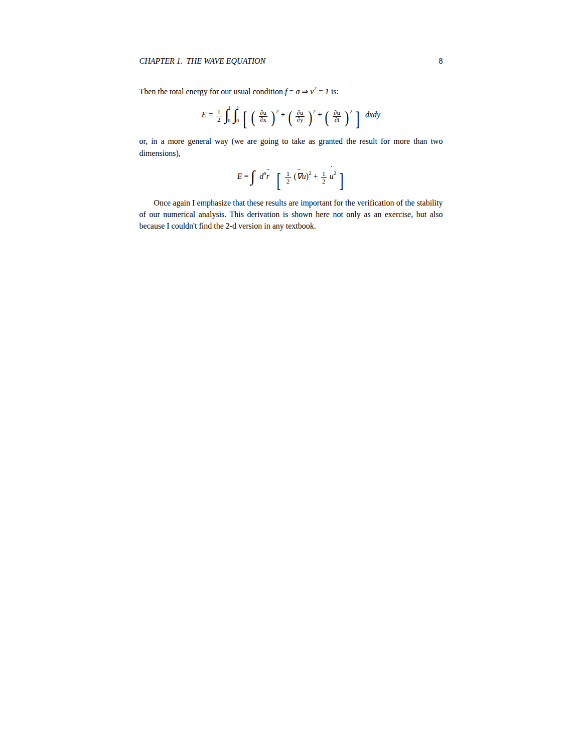CHAPTER 1. THE WAVE EQUATION 8
Then the total energy for our usual condition f = σ ⇒ v2 = 1 is:
E = 12 ∫l 0 ∫l 0 [ ( ∂u∂x )2 + ( ∂u∂y )2 + ( ∂u∂t )2 ] dxdy
or, in a more general way (we are going to take as granted the result for more than two dimensions),
E = ∫ dnr [ 12 (∇u)2 + 12 u2 ]
Once again I emphasize that these results are important for the verification of the stability of our numerical analysis. This derivation is shown here not only as an exercise, but also because I couldn't find the 2-d version in any textbook.